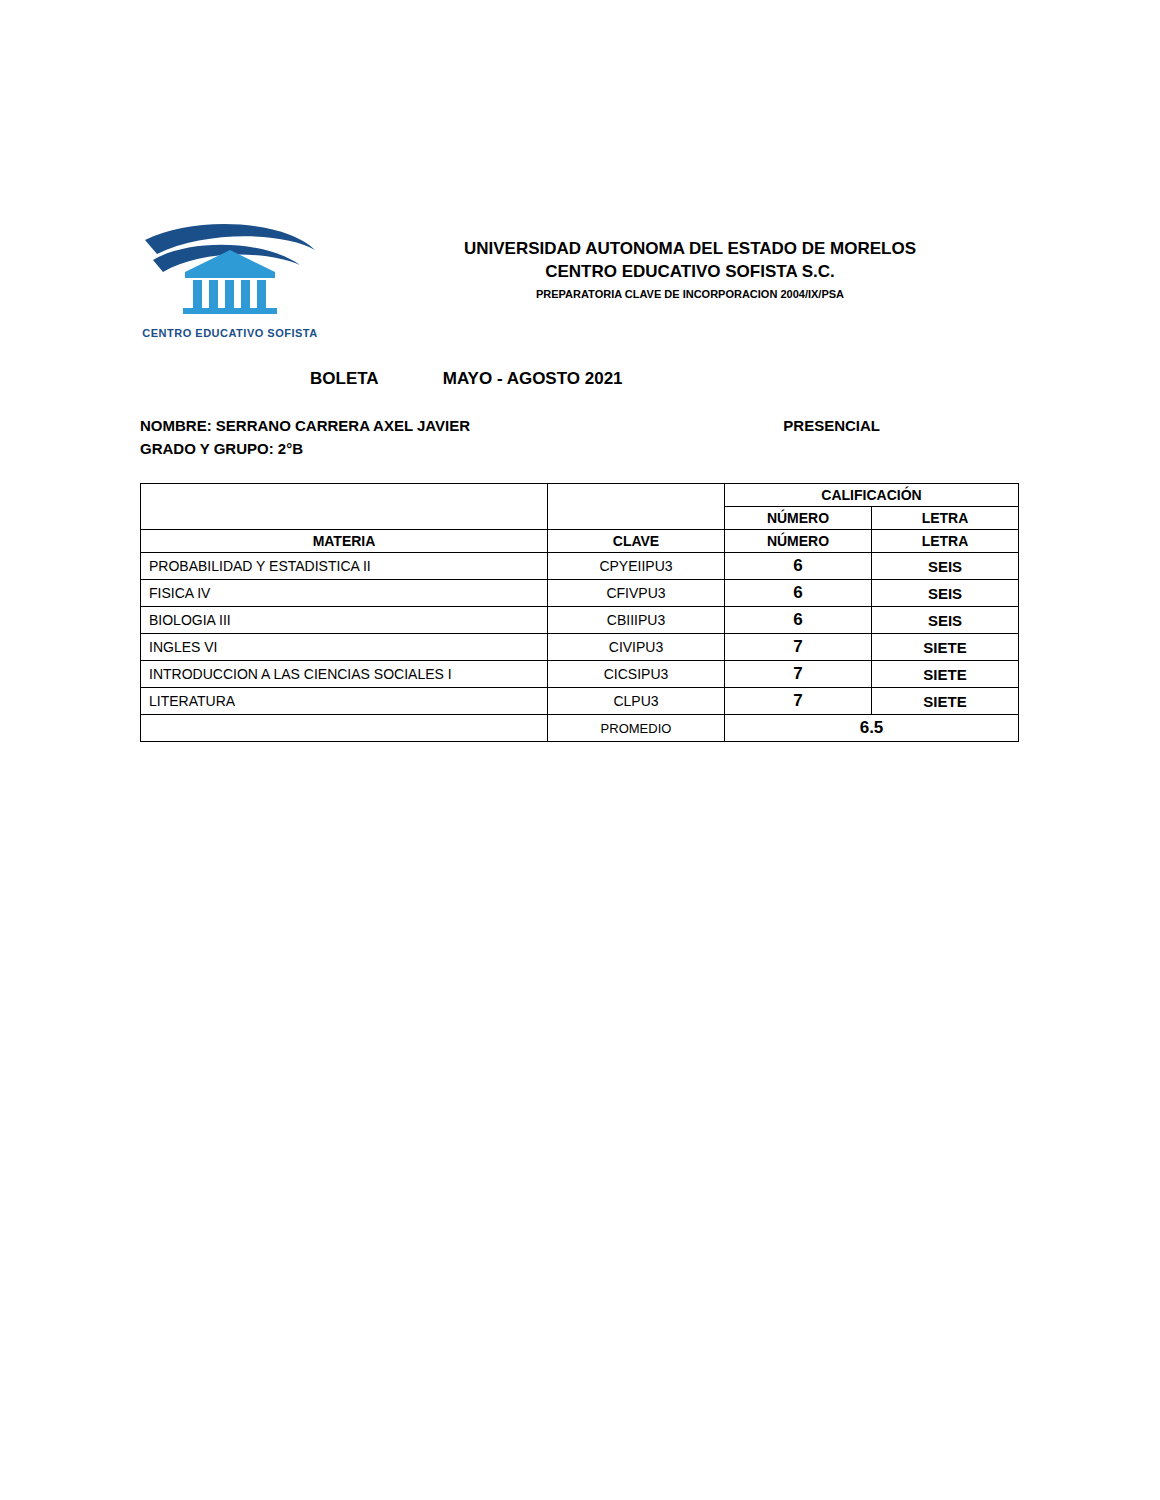CENTRO EDUCATIVO SOFISTA
UNIVERSIDAD AUTONOMA DEL ESTADO DE MORELOS
CENTRO EDUCATIVO SOFISTA S.C.
PREPARATORIA CLAVE DE INCORPORACION 2004/IX/PSA
BOLETA MAYO - AGOSTO 2021
NOMBRE: SERRANO CARRERA AXEL JAVIER PRESENCIAL
GRADO Y GRUPO: 2°B
| | | CALIFICACIÓN |
| --- | --- | --- |
| NÚMERO | LETRA |
| MATERIA | CLAVE | NÚMERO | LETRA |
| PROBABILIDAD Y ESTADISTICA II | CPYEIIPU3 | 6 | SEIS |
| FISICA IV | CFIVPU3 | 6 | SEIS |
| BIOLOGIA III | CBIIIPU3 | 6 | SEIS |
| INGLES VI | CIVIPU3 | 7 | SIETE |
| INTRODUCCION A LAS CIENCIAS SOCIALES I | CICSIPU3 | 7 | SIETE |
| LITERATURA | CLPU3 | 7 | SIETE |
| | PROMEDIO | 6.5 |